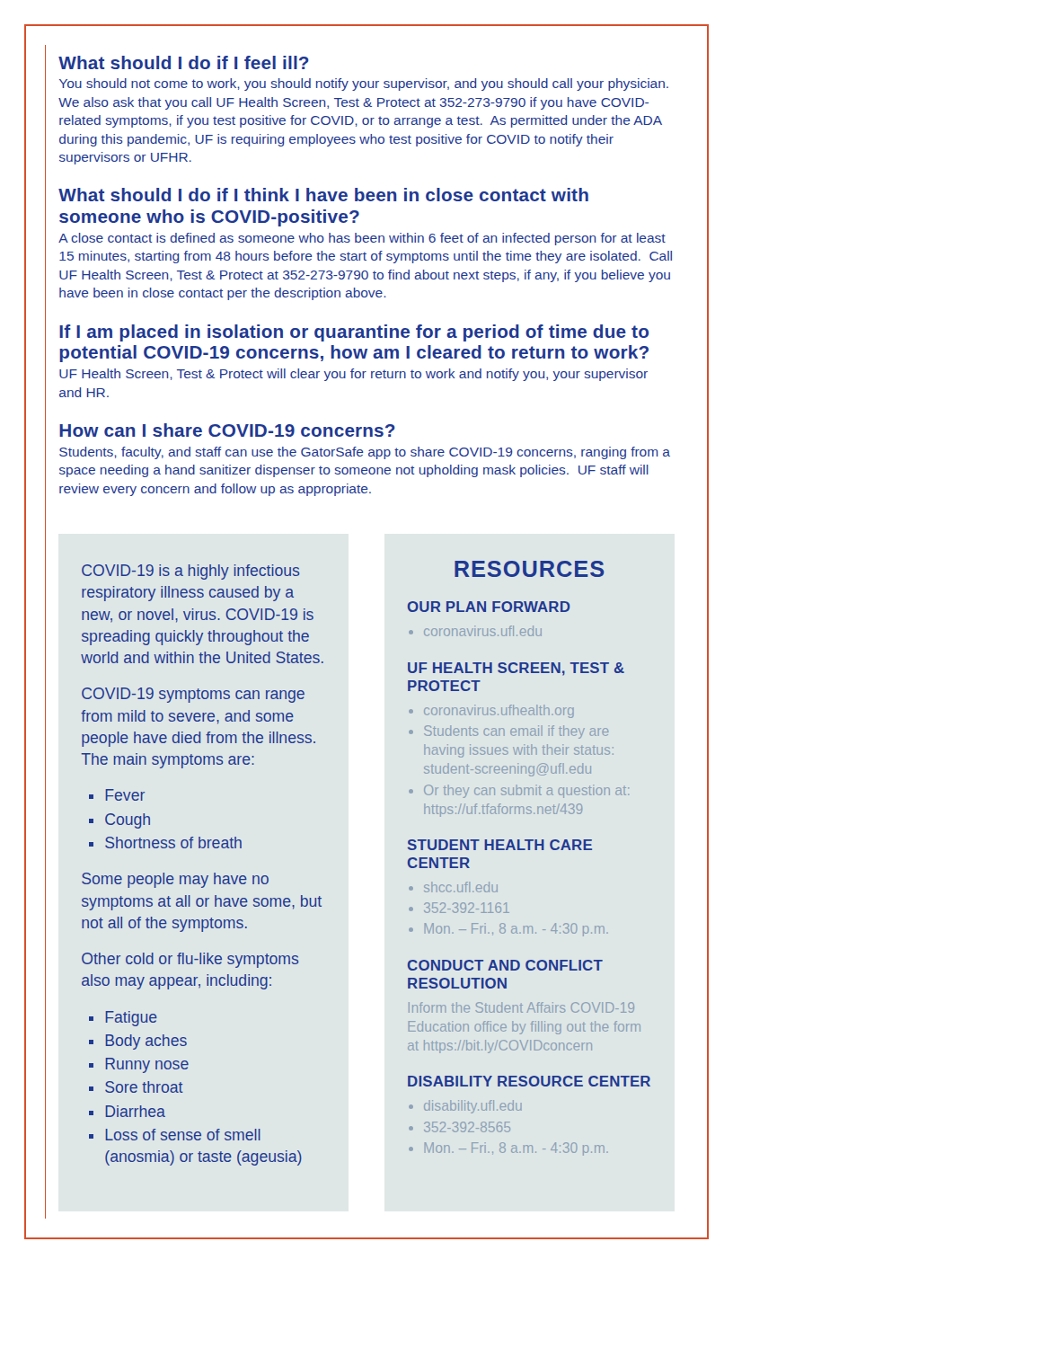What should I do if I feel ill?
You should not come to work, you should notify your supervisor, and you should call your physician. We also ask that you call UF Health Screen, Test & Protect at 352-273-9790 if you have COVID-related symptoms, if you test positive for COVID, or to arrange a test. As permitted under the ADA during this pandemic, UF is requiring employees who test positive for COVID to notify their supervisors or UFHR.
What should I do if I think I have been in close contact with someone who is COVID-positive?
A close contact is defined as someone who has been within 6 feet of an infected person for at least 15 minutes, starting from 48 hours before the start of symptoms until the time they are isolated. Call UF Health Screen, Test & Protect at 352-273-9790 to find about next steps, if any, if you believe you have been in close contact per the description above.
If I am placed in isolation or quarantine for a period of time due to potential COVID-19 concerns, how am I cleared to return to work?
UF Health Screen, Test & Protect will clear you for return to work and notify you, your supervisor and HR.
How can I share COVID-19 concerns?
Students, faculty, and staff can use the GatorSafe app to share COVID-19 concerns, ranging from a space needing a hand sanitizer dispenser to someone not upholding mask policies. UF staff will review every concern and follow up as appropriate.
COVID-19 is a highly infectious respiratory illness caused by a new, or novel, virus. COVID-19 is spreading quickly throughout the world and within the United States.
COVID-19 symptoms can range from mild to severe, and some people have died from the illness. The main symptoms are:
Fever
Cough
Shortness of breath
Some people may have no symptoms at all or have some, but not all of the symptoms.
Other cold or flu-like symptoms also may appear, including:
Fatigue
Body aches
Runny nose
Sore throat
Diarrhea
Loss of sense of smell (anosmia) or taste (ageusia)
RESOURCES
OUR PLAN FORWARD
coronavirus.ufl.edu
UF HEALTH SCREEN, TEST & PROTECT
coronavirus.ufhealth.org
Students can email if they are having issues with their status: student-screening@ufl.edu
Or they can submit a question at: https://uf.tfaforms.net/439
STUDENT HEALTH CARE CENTER
shcc.ufl.edu
352-392-1161
Mon. – Fri., 8 a.m. - 4:30 p.m.
CONDUCT AND CONFLICT RESOLUTION
Inform the Student Affairs COVID-19 Education office by filling out the form at https://bit.ly/COVIDconcern
DISABILITY RESOURCE CENTER
disability.ufl.edu
352-392-8565
Mon. – Fri., 8 a.m. - 4:30 p.m.